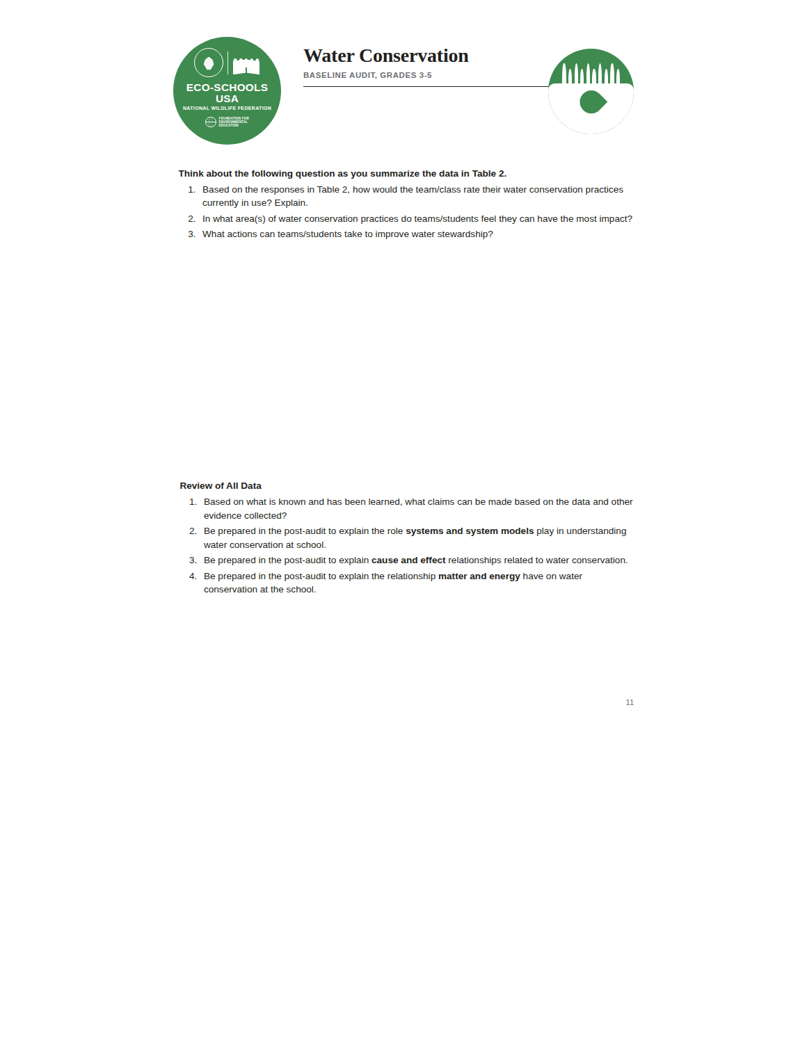ECO-SCHOOLS USA
NATIONAL WILDLIFE FEDERATION
FOUNDATION FOR
ENVIRONMENTAL
EDUCATION
Water Conservation
BASELINE AUDIT, GRADES 3-5
Think about the following question as you summarize the data in Table 2.
Based on the responses in Table 2, how would the team/class rate their water conservation practices currently in use? Explain.
In what area(s) of water conservation practices do teams/students feel they can have the most impact?
What actions can teams/students take to improve water stewardship?
Review of All Data
Based on what is known and has been learned, what claims can be made based on the data and other evidence collected?
Be prepared in the post-audit to explain the role systems and system models play in understanding water conservation at school.
Be prepared in the post-audit to explain cause and effect relationships related to water conservation.
Be prepared in the post-audit to explain the relationship matter and energy have on water conservation at the school.
11